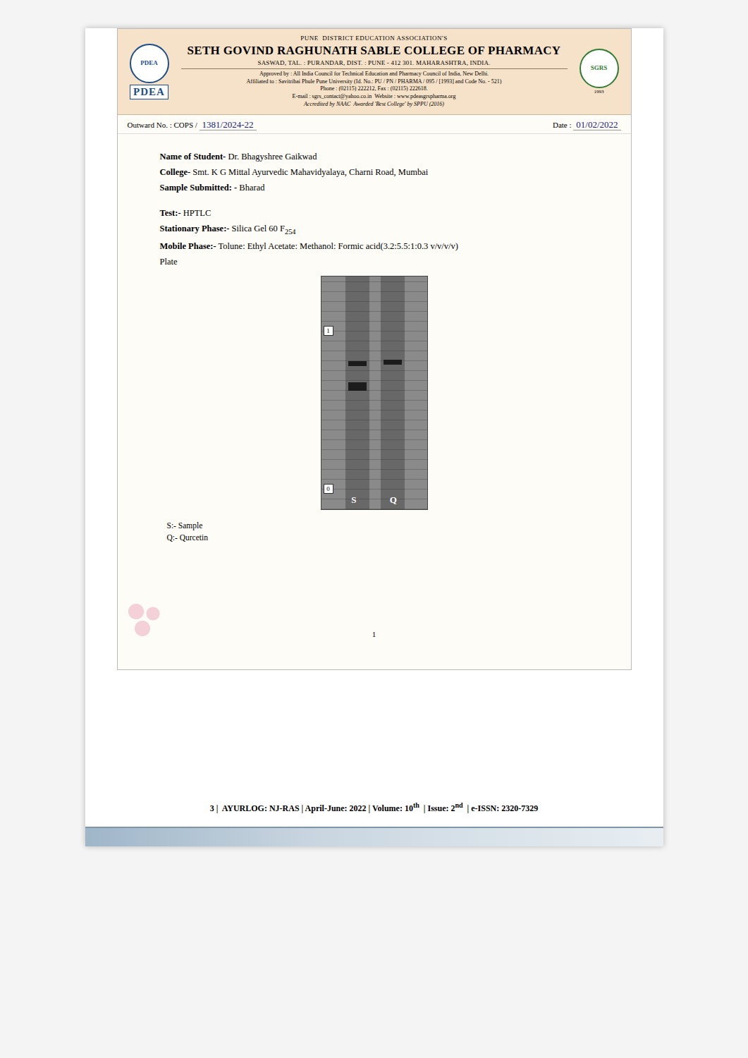PDEA
PDEA
Pune District Education Association's
SETH GOVIND RAGHUNATH SABLE COLLEGE OF PHARMACY
SASWAD, TAL. : PURANDAR, DIST. : PUNE - 412 301. MAHARASHTRA, INDIA.
Approved by : All India Council for Technical Education and Pharmacy Council of India, New Delhi.
Affiliated to : Savitribai Phule Pune University (Id. No.: PU / PN / PHARMA / 095 / [1993] and Code No. - 521)
Phone : (02115) 222212, Fax : (02115) 222618.
E-mail : sgrs_contact@yahoo.co.in Website : www.pdeasgrspharma.org
Accredited by NAAC Awarded 'Best College' by SPPU (2016)
SGRS
1993
Outward No. : COPS / 1381/2024-22
Date : 01/02/2022
Name of Student- Dr. Bhagyshree Gaikwad
College- Smt. K G Mittal Ayurvedic Mahavidyalaya, Charni Road, Mumbai
Sample Submitted: - Bharad
Test:- HPTLC
Stationary Phase:- Silica Gel 60 F254
Mobile Phase:- Tolune: Ethyl Acetate: Methanol: Formic acid(3.2:5.5:1:0.3 v/v/v/v)
Plate
1
0
S Q
S:- Sample
Q:- Qurcetin
1
3 | AYURLOG: NJ-RAS | April-June: 2022 | Volume: 10th | Issue: 2nd | e-ISSN: 2320-7329